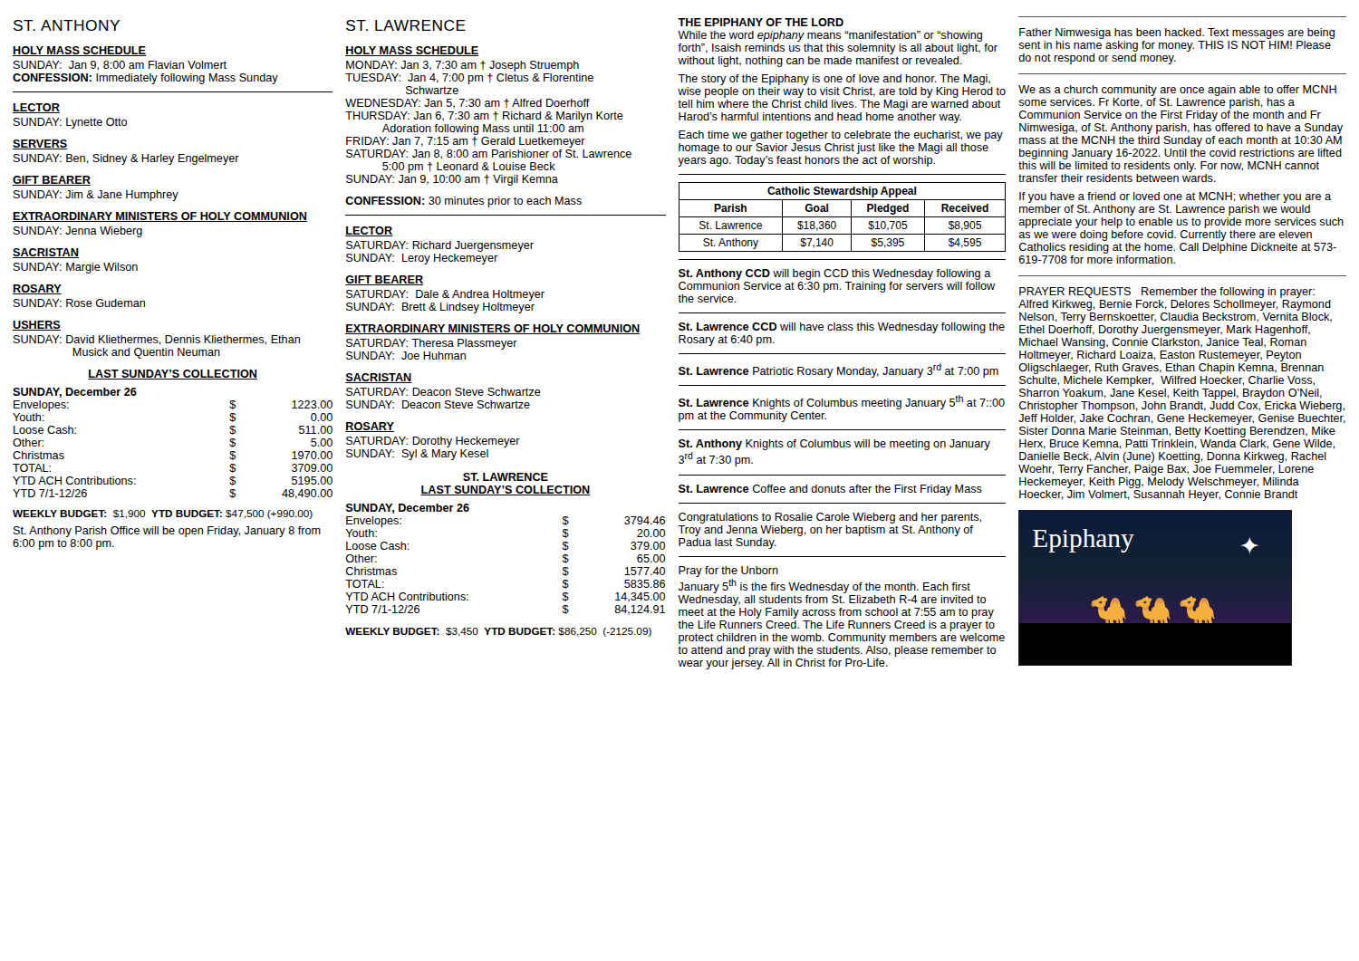ST. ANTHONY
HOLY MASS SCHEDULE
SUNDAY: Jan 9, 8:00 am Flavian Volmert
CONFESSION: Immediately following Mass Sunday
LECTOR
SUNDAY: Lynette Otto
SERVERS
SUNDAY: Ben, Sidney & Harley Engelmeyer
GIFT BEARER
SUNDAY: Jim & Jane Humphrey
EXTRAORDINARY MINISTERS OF HOLY COMMUNION
SUNDAY: Jenna Wieberg
SACRISTAN
SUNDAY: Margie Wilson
ROSARY
SUNDAY: Rose Gudeman
USHERS
SUNDAY: David Kliethermes, Dennis Kliethermes, Ethan
Musick and Quentin Neuman
LAST SUNDAY’S COLLECTION
SUNDAY, December 26
| Envelopes: | $ | 1223.00 |
| Youth: | $ | 0.00 |
| Loose Cash: | $ | 511.00 |
| Other: | $ | 5.00 |
| Christmas | $ | 1970.00 |
| TOTAL: | $ | 3709.00 |
| YTD ACH Contributions: | $ | 5195.00 |
| YTD 7/1-12/26 | $ | 48,490.00 |
WEEKLY BUDGET: $1,900 YTD BUDGET: $47,500 (+990.00)
St. Anthony Parish Office will be open Friday, January 8 from 6:00 pm to 8:00 pm.
ST. LAWRENCE
HOLY MASS SCHEDULE
MONDAY: Jan 3, 7:30 am † Joseph Struemph
TUESDAY: Jan 4, 7:00 pm † Cletus & Florentine
Schwartze
WEDNESDAY: Jan 5, 7:30 am † Alfred Doerhoff
THURSDAY: Jan 6, 7:30 am † Richard & Marilyn Korte
Adoration following Mass until 11:00 am
FRIDAY: Jan 7, 7:15 am † Gerald Luetkemeyer
SATURDAY: Jan 8, 8:00 am Parishioner of St. Lawrence
5:00 pm † Leonard & Louise Beck
SUNDAY: Jan 9, 10:00 am † Virgil Kemna
CONFESSION: 30 minutes prior to each Mass
LECTOR
SATURDAY: Richard Juergensmeyer
SUNDAY: Leroy Heckemeyer
GIFT BEARER
SATURDAY: Dale & Andrea Holtmeyer
SUNDAY: Brett & Lindsey Holtmeyer
EXTRAORDINARY MINISTERS OF HOLY COMMUNION
SATURDAY: Theresa Plassmeyer
SUNDAY: Joe Huhman
SACRISTAN
SATURDAY: Deacon Steve Schwartze
SUNDAY: Deacon Steve Schwartze
ROSARY
SATURDAY: Dorothy Heckemeyer
SUNDAY: Syl & Mary Kesel
ST. LAWRENCE
LAST SUNDAY’S COLLECTION
SUNDAY, December 26
| Envelopes: | $ | 3794.46 |
| Youth: | $ | 20.00 |
| Loose Cash: | $ | 379.00 |
| Other: | $ | 65.00 |
| Christmas | $ | 1577.40 |
| TOTAL: | $ | 5835.86 |
| YTD ACH Contributions: | $ | 14,345.00 |
| YTD 7/1-12/26 | $ | 84,124.91 |
WEEKLY BUDGET: $3,450 YTD BUDGET: $86,250 (-2125.09)
THE EPIPHANY OF THE LORD
While the word epiphany means “manifestation” or “showing forth”, Isaish reminds us that this solemnity is all about light, for without light, nothing can be made manifest or revealed.
The story of the Epiphany is one of love and honor. The Magi, wise people on their way to visit Christ, are told by King Herod to tell him where the Christ child lives. The Magi are warned about Harod’s harmful intentions and head home another way.
Each time we gather together to celebrate the eucharist, we pay homage to our Savior Jesus Christ just like the Magi all those years ago. Today’s feast honors the act of worship.
Catholic Stewardship Appeal
| Parish | Goal | Pledged | Received |
| --- | --- | --- | --- |
| St. Lawrence | $18,360 | $10,705 | $8,905 |
| St. Anthony | $7,140 | $5,395 | $4,595 |
St. Anthony CCD will begin CCD this Wednesday following a Communion Service at 6:30 pm. Training for servers will follow the service.
St. Lawrence CCD will have class this Wednesday following the Rosary at 6:40 pm.
St. Lawrence Patriotic Rosary Monday, January 3rd at 7:00 pm
St. Lawrence Knights of Columbus meeting January 5th at 7::00 pm at the Community Center.
St. Anthony Knights of Columbus will be meeting on January 3rd at 7:30 pm.
St. Lawrence Coffee and donuts after the First Friday Mass
Congratulations to Rosalie Carole Wieberg and her parents, Troy and Jenna Wieberg, on her baptism at St. Anthony of Padua last Sunday.
Pray for the Unborn
January 5th is the firs Wednesday of the month. Each first Wednesday, all students from St. Elizabeth R-4 are invited to meet at the Holy Family across from school at 7:55 am to pray the Life Runners Creed. The Life Runners Creed is a prayer to protect children in the womb. Community members are welcome to attend and pray with the students. Also, please remember to wear your jersey. All in Christ for Pro-Life.
Father Nimwesiga has been hacked. Text messages are being sent in his name asking for money. THIS IS NOT HIM! Please do not respond or send money.
We as a church community are once again able to offer MCNH some services. Fr Korte, of St. Lawrence parish, has a Communion Service on the First Friday of the month and Fr Nimwesiga, of St. Anthony parish, has offered to have a Sunday mass at the MCNH the third Sunday of each month at 10:30 AM beginning January 16-2022. Until the covid restrictions are lifted this will be limited to residents only. For now, MCNH cannot transfer their residents between wards.
If you have a friend or loved one at MCNH; whether you are a member of St. Anthony are St. Lawrence parish we would appreciate your help to enable us to provide more services such as we were doing before covid. Currently there are eleven Catholics residing at the home. Call Delphine Dickneite at 573-619-7708 for more information.
PRAYER REQUESTS Remember the following in prayer: Alfred Kirkweg, Bernie Forck, Delores Schollmeyer, Raymond Nelson, Terry Bernskoetter, Claudia Beckstrom, Vernita Block, Ethel Doerhoff, Dorothy Juergensmeyer, Mark Hagenhoff, Michael Wansing, Connie Clarkston, Janice Teal, Roman Holtmeyer, Richard Loaiza, Easton Rustemeyer, Peyton Oligschlaeger, Ruth Graves, Ethan Chapin Kemna, Brennan Schulte, Michele Kempker, Wilfred Hoecker, Charlie Voss, Sharron Yoakum, Jane Kesel, Keith Tappel, Braydon O’Neil, Christopher Thompson, John Brandt, Judd Cox, Ericka Wieberg, Jeff Holder, Jake Cochran, Gene Heckemeyer, Genise Buechter, Sister Donna Marie Steinman, Betty Koetting Berendzen, Mike Herx, Bruce Kemna, Patti Trinklein, Wanda Clark, Gene Wilde, Danielle Beck, Alvin (June) Koetting, Donna Kirkweg, Rachel Woehr, Terry Fancher, Paige Bax, Joe Fuemmeler, Lorene Heckemeyer, Keith Pigg, Melody Welschmeyer, Milinda Hoecker, Jim Volmert, Susannah Heyer, Connie Brandt
Epiphany ✦
🐪🐪🐪